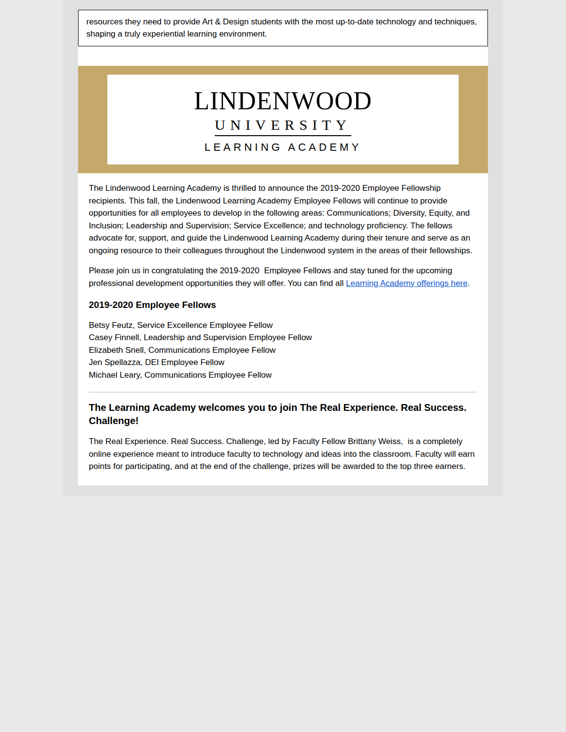resources they need to provide Art & Design students with the most up-to-date technology and techniques, shaping a truly experiential learning environment.
LINDENWOOD
UNIVERSITY
LEARNING ACADEMY
The Lindenwood Learning Academy is thrilled to announce the 2019-2020 Employee Fellowship recipients. This fall, the Lindenwood Learning Academy Employee Fellows will continue to provide opportunities for all employees to develop in the following areas: Communications; Diversity, Equity, and Inclusion; Leadership and Supervision; Service Excellence; and technology proficiency. The fellows advocate for, support, and guide the Lindenwood Learning Academy during their tenure and serve as an ongoing resource to their colleagues throughout the Lindenwood system in the areas of their fellowships.
Please join us in congratulating the 2019-2020 Employee Fellows and stay tuned for the upcoming professional development opportunities they will offer. You can find all Learning Academy offerings here.
2019-2020 Employee Fellows
Betsy Feutz, Service Excellence Employee Fellow
Casey Finnell, Leadership and Supervision Employee Fellow
Elizabeth Snell, Communications Employee Fellow
Jen Spellazza, DEI Employee Fellow
Michael Leary, Communications Employee Fellow
The Learning Academy welcomes you to join The Real Experience. Real Success. Challenge!
The Real Experience. Real Success. Challenge, led by Faculty Fellow Brittany Weiss, is a completely online experience meant to introduce faculty to technology and ideas into the classroom. Faculty will earn points for participating, and at the end of the challenge, prizes will be awarded to the top three earners.